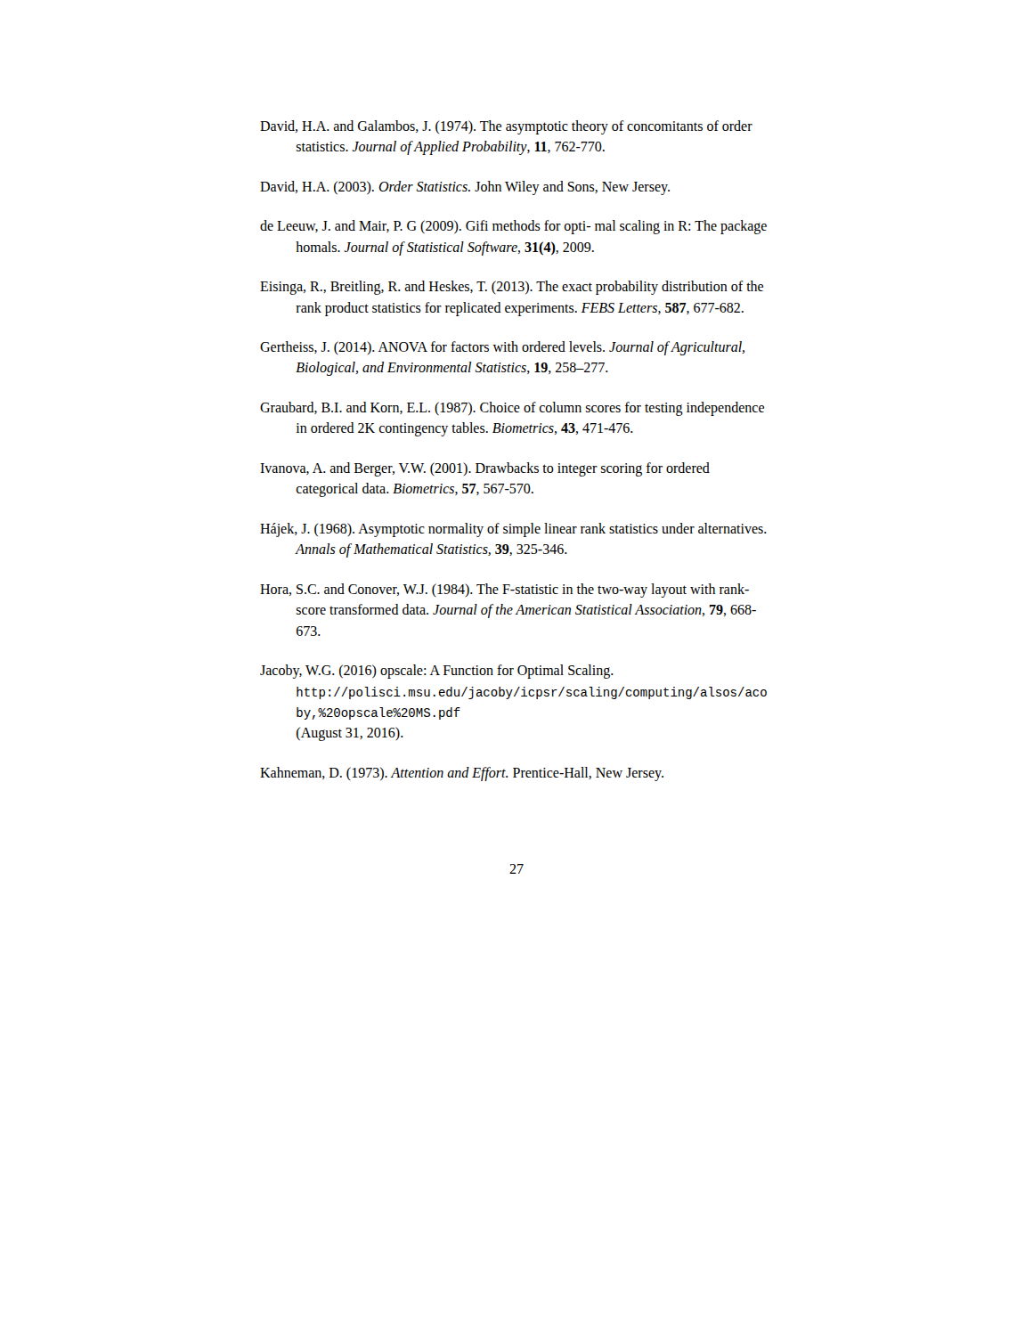David, H.A. and Galambos, J. (1974). The asymptotic theory of concomitants of order statistics. Journal of Applied Probability, 11, 762-770.
David, H.A. (2003). Order Statistics. John Wiley and Sons, New Jersey.
de Leeuw, J. and Mair, P. G (2009). Gifi methods for opti- mal scaling in R: The package homals. Journal of Statistical Software, 31(4), 2009.
Eisinga, R., Breitling, R. and Heskes, T. (2013). The exact probability distribution of the rank product statistics for replicated experiments. FEBS Letters, 587, 677-682.
Gertheiss, J. (2014). ANOVA for factors with ordered levels. Journal of Agricultural, Biological, and Environmental Statistics, 19, 258–277.
Graubard, B.I. and Korn, E.L. (1987). Choice of column scores for testing independence in ordered 2K contingency tables. Biometrics, 43, 471-476.
Ivanova, A. and Berger, V.W. (2001). Drawbacks to integer scoring for ordered categorical data. Biometrics, 57, 567-570.
Hájek, J. (1968). Asymptotic normality of simple linear rank statistics under alternatives. Annals of Mathematical Statistics, 39, 325-346.
Hora, S.C. and Conover, W.J. (1984). The F-statistic in the two-way layout with rank-score transformed data. Journal of the American Statistical Association, 79, 668-673.
Jacoby, W.G. (2016) opscale: A Function for Optimal Scaling.
http://polisci.msu.edu/jacoby/icpsr/scaling/computing/alsos/acoby,%20opscale%20MS.pdf
(August 31, 2016).
Kahneman, D. (1973). Attention and Effort. Prentice-Hall, New Jersey.
27